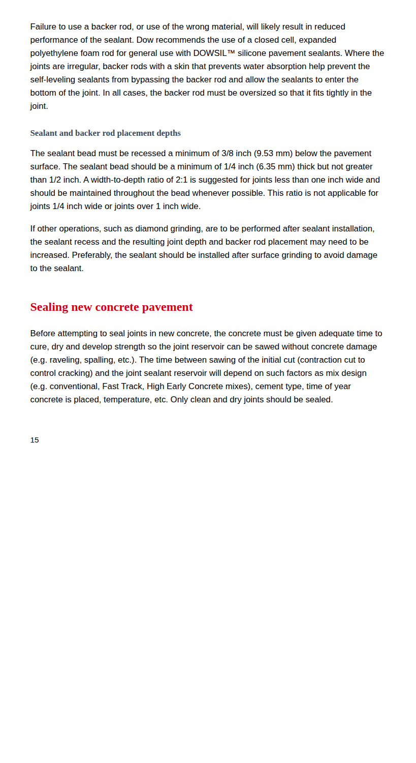Failure to use a backer rod, or use of the wrong material, will likely result in reduced performance of the sealant. Dow recommends the use of a closed cell, expanded polyethylene foam rod for general use with DOWSIL™ silicone pavement sealants. Where the joints are irregular, backer rods with a skin that prevents water absorption help prevent the self-leveling sealants from bypassing the backer rod and allow the sealants to enter the bottom of the joint. In all cases, the backer rod must be oversized so that it fits tightly in the joint.
Sealant and backer rod placement depths
The sealant bead must be recessed a minimum of 3/8 inch (9.53 mm) below the pavement surface. The sealant bead should be a minimum of 1/4 inch (6.35 mm) thick but not greater than 1/2 inch. A width-to-depth ratio of 2:1 is suggested for joints less than one inch wide and should be maintained throughout the bead whenever possible. This ratio is not applicable for joints 1/4 inch wide or joints over 1 inch wide.
If other operations, such as diamond grinding, are to be performed after sealant installation, the sealant recess and the resulting joint depth and backer rod placement may need to be increased. Preferably, the sealant should be installed after surface grinding to avoid damage to the sealant.
Sealing new concrete pavement
Before attempting to seal joints in new concrete, the concrete must be given adequate time to cure, dry and develop strength so the joint reservoir can be sawed without concrete damage (e.g. raveling, spalling, etc.). The time between sawing of the initial cut (contraction cut to control cracking) and the joint sealant reservoir will depend on such factors as mix design (e.g. conventional, Fast Track, High Early Concrete mixes), cement type, time of year concrete is placed, temperature, etc. Only clean and dry joints should be sealed.
15